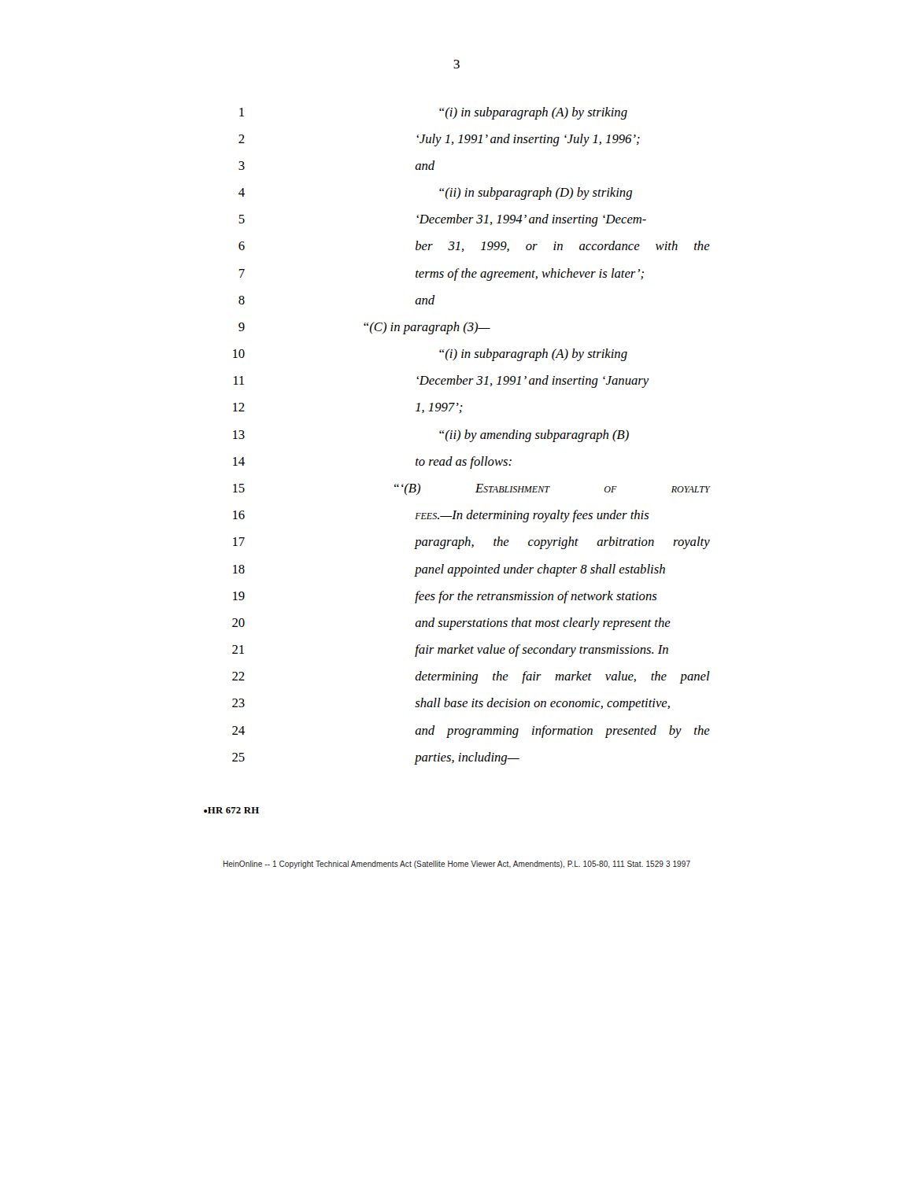3
| 1 | “(i) in subparagraph (A) by striking |
| 2 | ‘July 1, 1991’ and inserting ‘July 1, 1996’; |
| 3 | and |
| 4 | “(ii) in subparagraph (D) by striking |
| 5 | ‘December 31, 1994’ and inserting ‘Decem- |
| 6 | ber 31, 1999, or in accordance with the |
| 7 | terms of the agreement, whichever is later’; |
| 8 | and |
| 9 | “(C) in paragraph (3)— |
| 10 | “(i) in subparagraph (A) by striking |
| 11 | ‘December 31, 1991’ and inserting ‘January |
| 12 | 1, 1997’; |
| 13 | “(ii) by amending subparagraph (B) |
| 14 | to read as follows: |
| 15 | “‘(B) Establishment of royalty |
| 16 | fees. —In determining royalty fees under this |
| 17 | paragraph, the copyright arbitration royalty |
| 18 | panel appointed under chapter 8 shall establish |
| 19 | fees for the retransmission of network stations |
| 20 | and superstations that most clearly represent the |
| 21 | fair market value of secondary transmissions. In |
| 22 | determining the fair market value, the panel |
| 23 | shall base its decision on economic, competitive, |
| 24 | and programming information presented by the |
| 25 | parties, including— |
•HR 672 RH
HeinOnline -- 1 Copyright Technical Amendments Act (Satellite Home Viewer Act, Amendments), P.L. 105-80, 111 Stat. 1529 3 1997